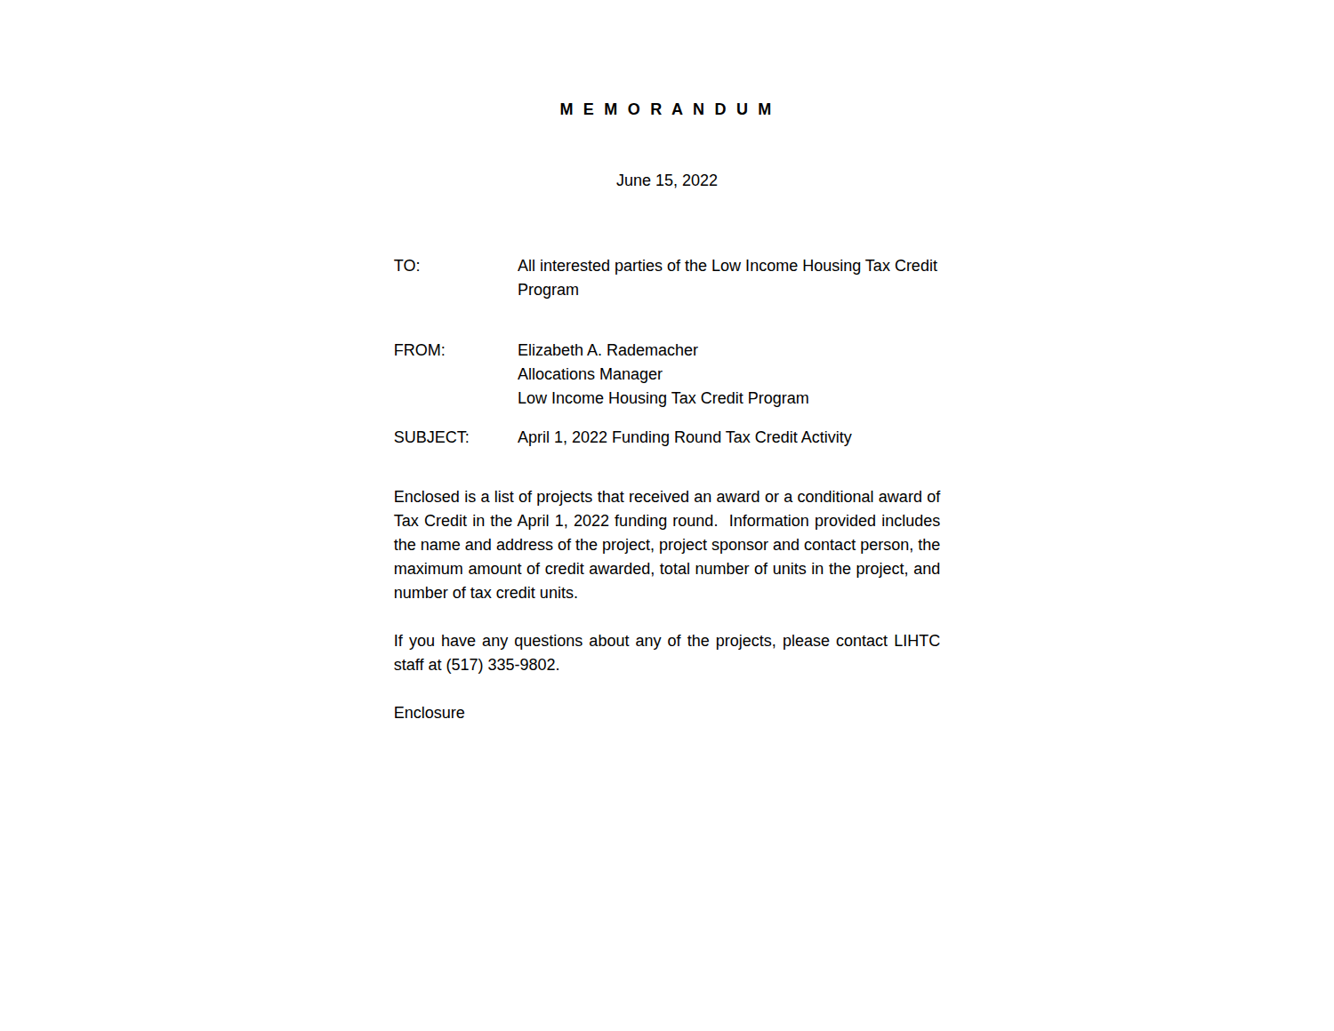M E M O R A N D U M
June 15, 2022
| TO: | All interested parties of the Low Income Housing Tax Credit Program |
| FROM: | Elizabeth A. Rademacher Allocations Manager Low Income Housing Tax Credit Program |
| SUBJECT: | April 1, 2022 Funding Round Tax Credit Activity |
Enclosed is a list of projects that received an award or a conditional award of Tax Credit in the April 1, 2022 funding round. Information provided includes the name and address of the project, project sponsor and contact person, the maximum amount of credit awarded, total number of units in the project, and number of tax credit units.
If you have any questions about any of the projects, please contact LIHTC staff at (517) 335-9802.
Enclosure